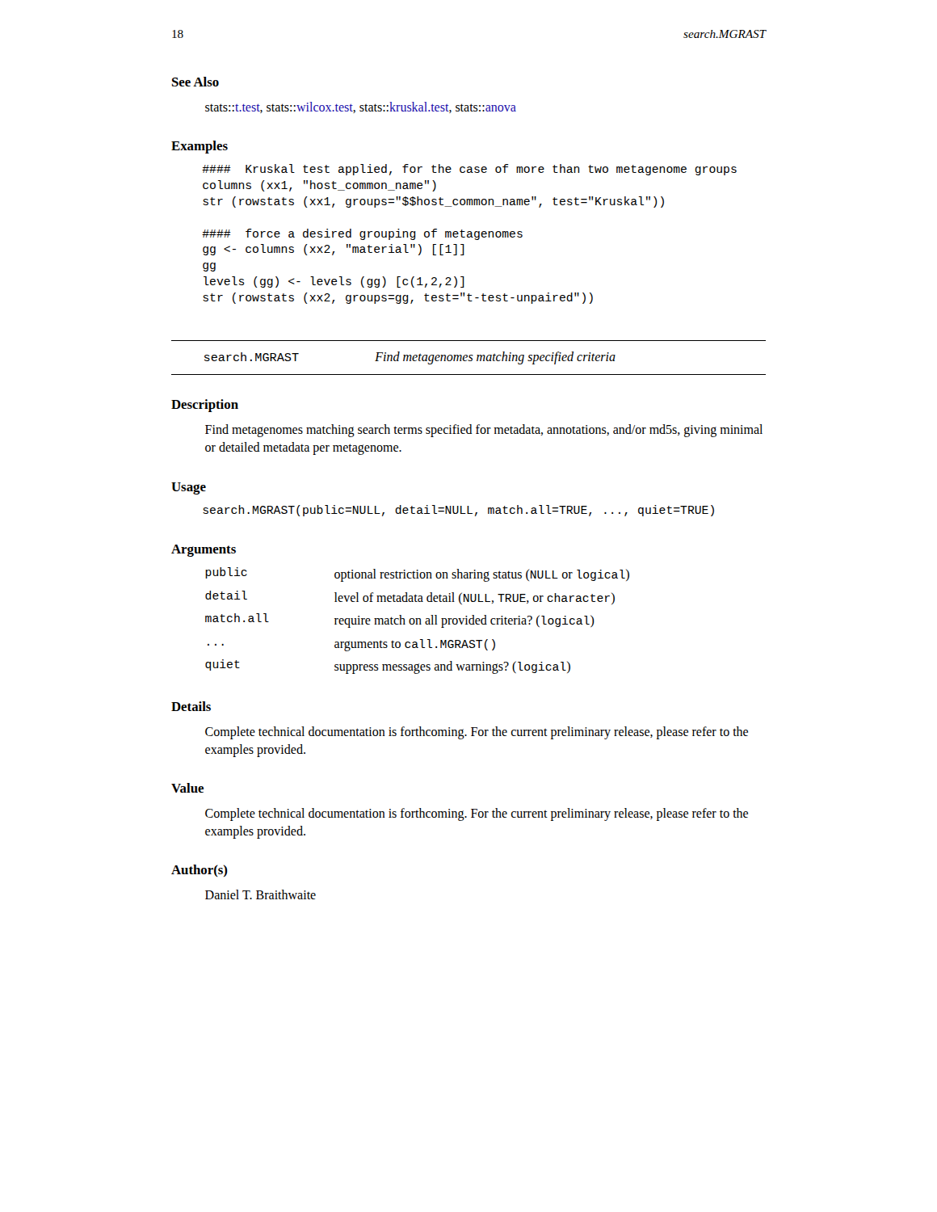18 search.MGRAST
See Also
stats::t.test, stats::wilcox.test, stats::kruskal.test, stats::anova
Examples
####  Kruskal test applied, for the case of more than two metagenome groups
columns (xx1, "host_common_name")
str (rowstats (xx1, groups="$$host_common_name", test="Kruskal"))

####  force a desired grouping of metagenomes
gg <- columns (xx2, "material") [[1]]
gg
levels (gg) <- levels (gg) [c(1,2,2)]
str (rowstats (xx2, groups=gg, test="t-test-unpaired"))
search.MGRAST Find metagenomes matching specified criteria
Description
Find metagenomes matching search terms specified for metadata, annotations, and/or md5s, giving minimal or detailed metadata per metagenome.
Usage
search.MGRAST(public=NULL, detail=NULL, match.all=TRUE, ..., quiet=TRUE)
Arguments
public
optional restriction on sharing status (NULL or logical)
detail
level of metadata detail (NULL, TRUE, or character)
match.all
require match on all provided criteria? (logical)
...
arguments to call.MGRAST()
quiet
suppress messages and warnings? (logical)
Details
Complete technical documentation is forthcoming. For the current preliminary release, please refer to the examples provided.
Value
Complete technical documentation is forthcoming. For the current preliminary release, please refer to the examples provided.
Author(s)
Daniel T. Braithwaite